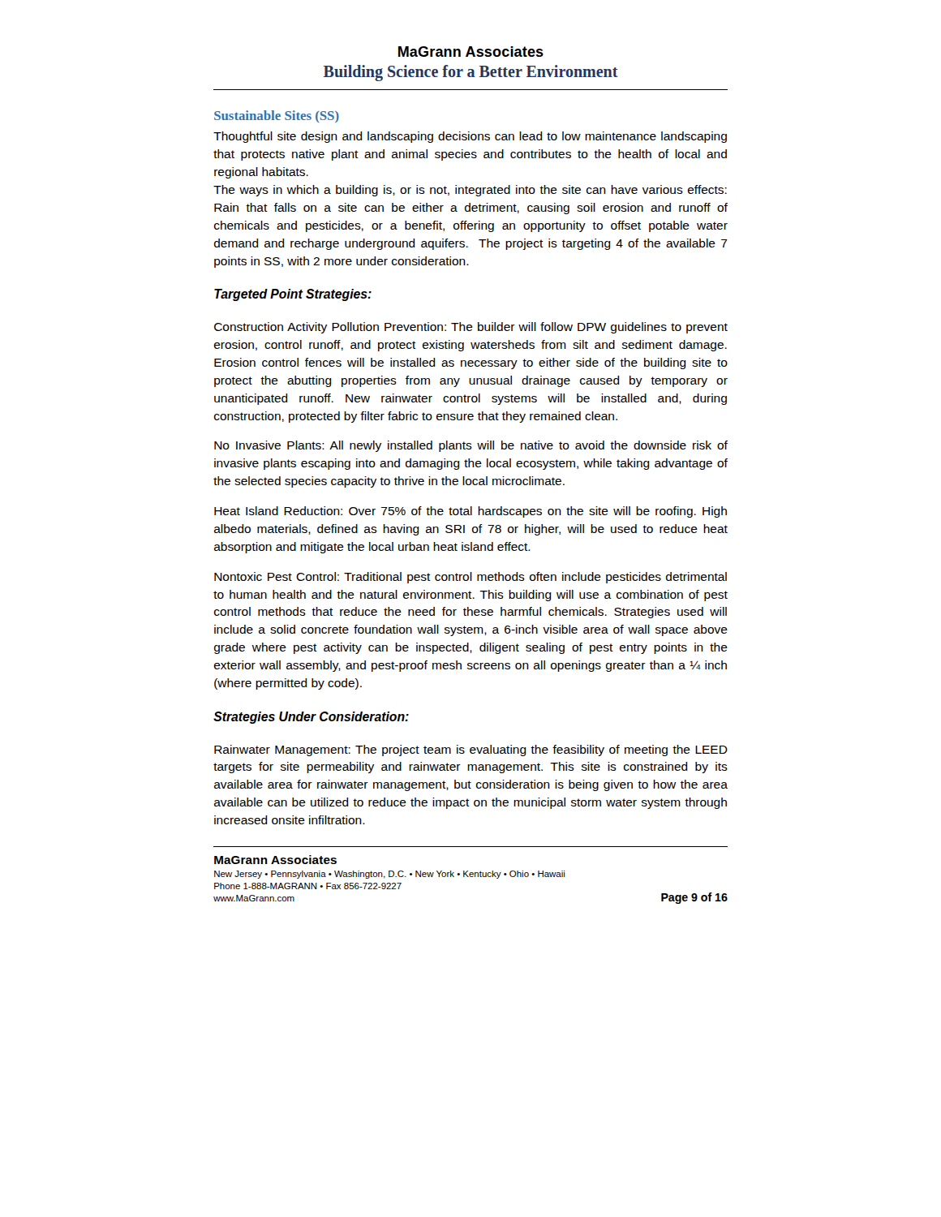MaGrann Associates
Building Science for a Better Environment
Sustainable Sites (SS)
Thoughtful site design and landscaping decisions can lead to low maintenance landscaping that protects native plant and animal species and contributes to the health of local and regional habitats.
The ways in which a building is, or is not, integrated into the site can have various effects: Rain that falls on a site can be either a detriment, causing soil erosion and runoff of chemicals and pesticides, or a benefit, offering an opportunity to offset potable water demand and recharge underground aquifers. The project is targeting 4 of the available 7 points in SS, with 2 more under consideration.
Targeted Point Strategies:
Construction Activity Pollution Prevention: The builder will follow DPW guidelines to prevent erosion, control runoff, and protect existing watersheds from silt and sediment damage. Erosion control fences will be installed as necessary to either side of the building site to protect the abutting properties from any unusual drainage caused by temporary or unanticipated runoff. New rainwater control systems will be installed and, during construction, protected by filter fabric to ensure that they remained clean.
No Invasive Plants: All newly installed plants will be native to avoid the downside risk of invasive plants escaping into and damaging the local ecosystem, while taking advantage of the selected species capacity to thrive in the local microclimate.
Heat Island Reduction: Over 75% of the total hardscapes on the site will be roofing. High albedo materials, defined as having an SRI of 78 or higher, will be used to reduce heat absorption and mitigate the local urban heat island effect.
Nontoxic Pest Control: Traditional pest control methods often include pesticides detrimental to human health and the natural environment. This building will use a combination of pest control methods that reduce the need for these harmful chemicals. Strategies used will include a solid concrete foundation wall system, a 6-inch visible area of wall space above grade where pest activity can be inspected, diligent sealing of pest entry points in the exterior wall assembly, and pest-proof mesh screens on all openings greater than a ¼ inch (where permitted by code).
Strategies Under Consideration:
Rainwater Management: The project team is evaluating the feasibility of meeting the LEED targets for site permeability and rainwater management. This site is constrained by its available area for rainwater management, but consideration is being given to how the area available can be utilized to reduce the impact on the municipal storm water system through increased onsite infiltration.
MaGrann Associates
New Jersey • Pennsylvania • Washington, D.C. • New York • Kentucky • Ohio • Hawaii
Phone 1-888-MAGRANN • Fax 856-722-9227
www.MaGrann.com
Page 9 of 16